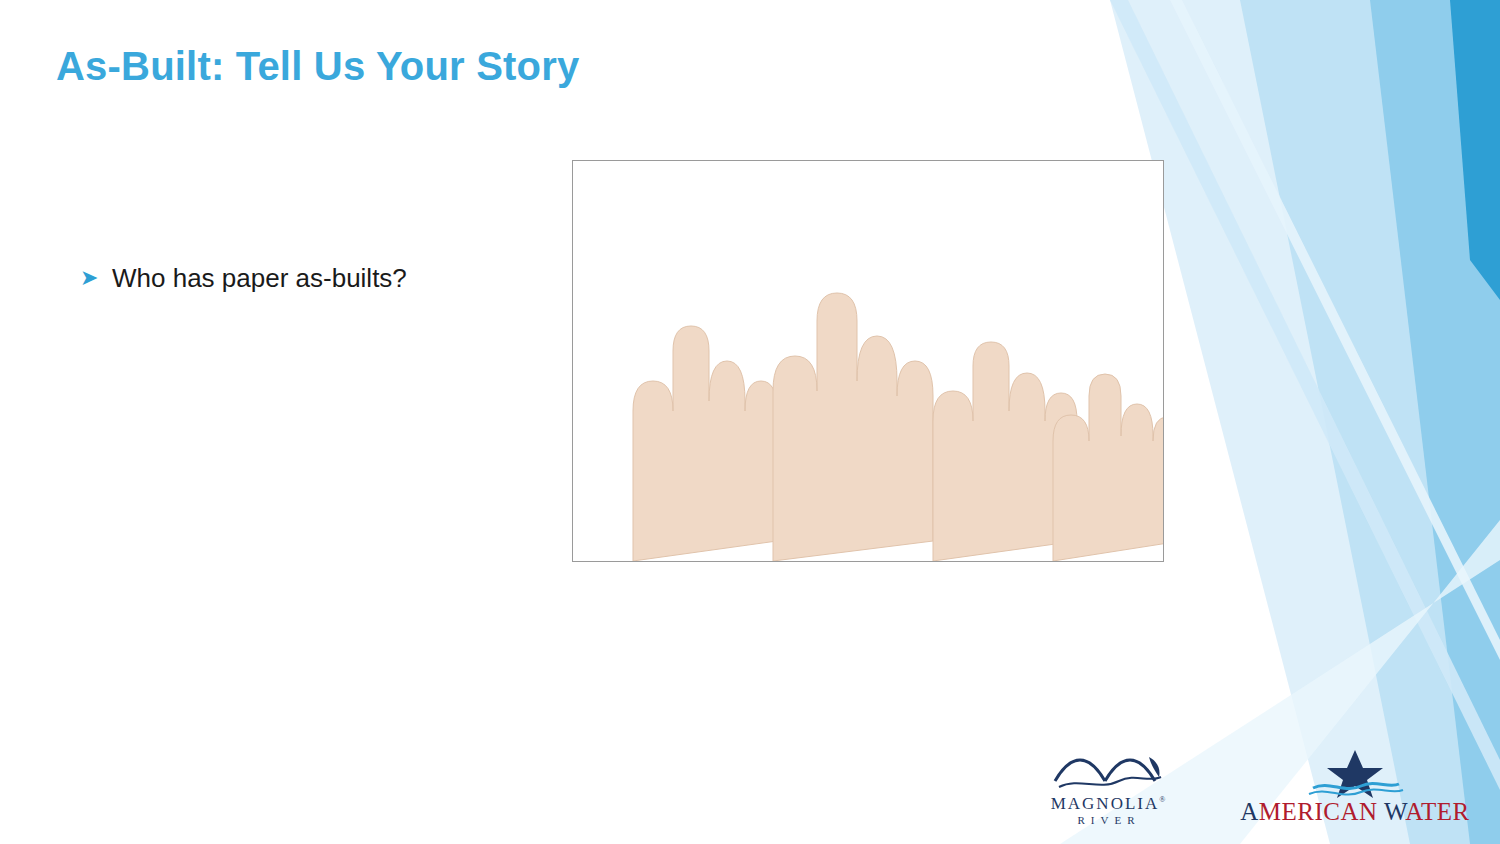As-Built: Tell Us Your Story
➤ Who has paper as-builts?
MAGNOLIA®
RIVER
AMERICAN WATER